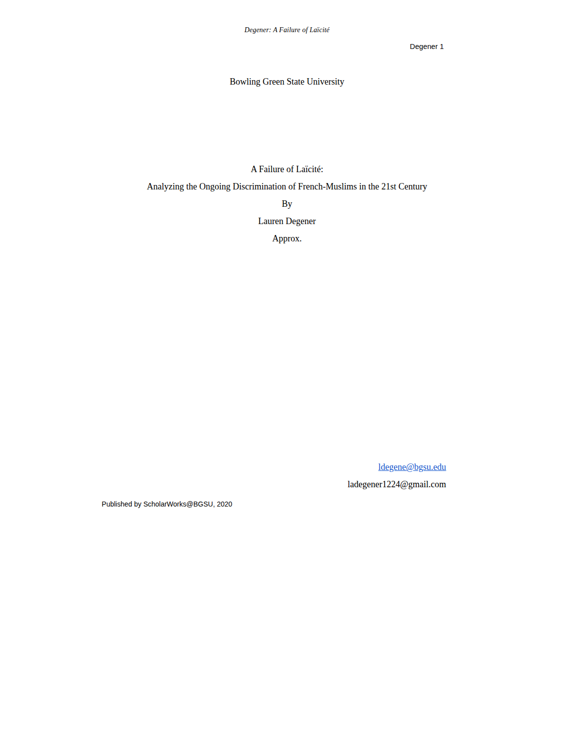Degener: A Failure of Laïcité
Degener 1
Bowling Green State University
A Failure of Laïcité:
Analyzing the Ongoing Discrimination of French-Muslims in the 21st Century
By
Lauren Degener
Approx.
ldegene@bgsu.edu
ladegener1224@gmail.com
Published by ScholarWorks@BGSU, 2020